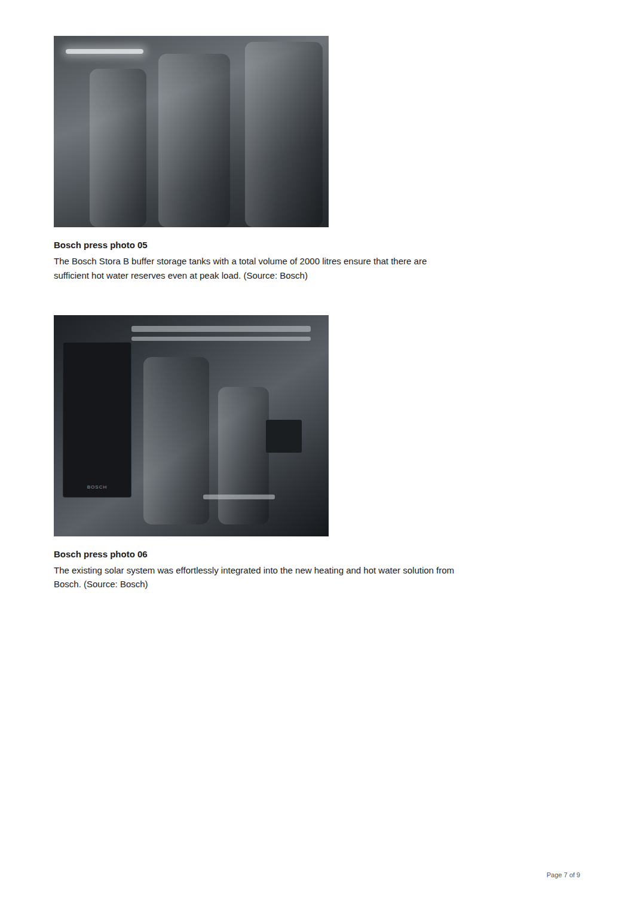Bosch press photo 05
The Bosch Stora B buffer storage tanks with a total volume of 2000 litres ensure that there are sufficient hot water reserves even at peak load. (Source: Bosch)
Bosch press photo 06
The existing solar system was effortlessly integrated into the new heating and hot water solution from Bosch. (Source: Bosch)
Page 7 of 9